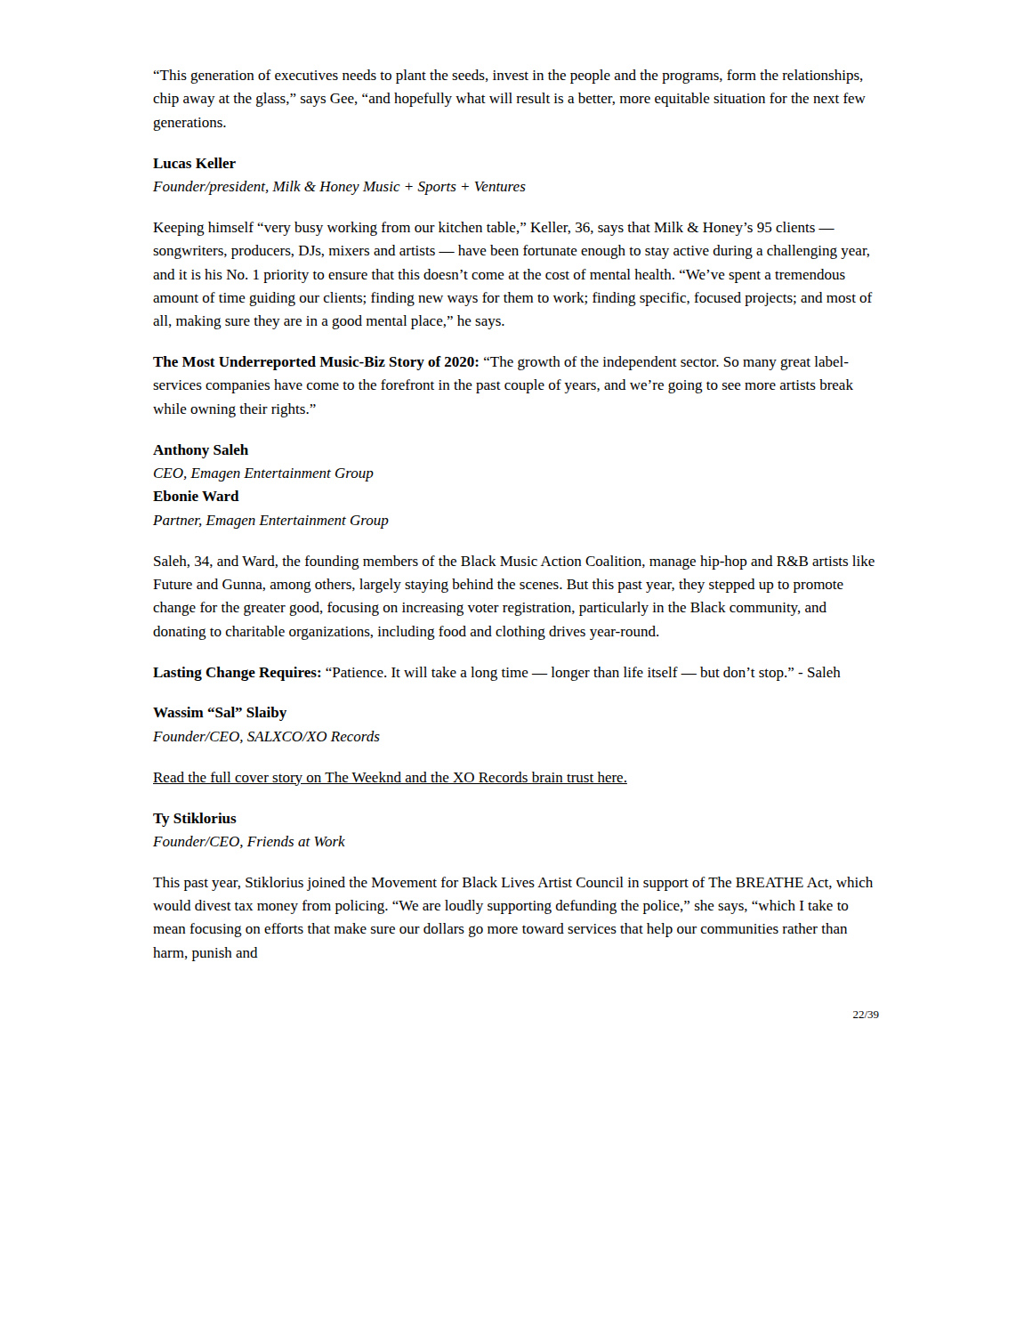“This generation of executives needs to plant the seeds, invest in the people and the programs, form the relationships, chip away at the glass,” says Gee, “and hopefully what will result is a better, more equitable situation for the next few generations.
Lucas Keller
Founder/president, Milk & Honey Music + Sports + Ventures
Keeping himself “very busy working from our kitchen table,” Keller, 36, says that Milk & Honey’s 95 clients — songwriters, producers, DJs, mixers and artists — have been fortunate enough to stay active during a challenging year, and it is his No. 1 priority to ensure that this doesn’t come at the cost of mental health. “We’ve spent a tremendous amount of time guiding our clients; finding new ways for them to work; finding specific, focused projects; and most of all, making sure they are in a good mental place,” he says.
The Most Underreported Music-Biz Story of 2020: “The growth of the independent sector. So many great label-services companies have come to the forefront in the past couple of years, and we’re going to see more artists break while owning their rights.”
Anthony Saleh
CEO, Emagen Entertainment Group
Ebonie Ward
Partner, Emagen Entertainment Group
Saleh, 34, and Ward, the founding members of the Black Music Action Coalition, manage hip-hop and R&B artists like Future and Gunna, among others, largely staying behind the scenes. But this past year, they stepped up to promote change for the greater good, focusing on increasing voter registration, particularly in the Black community, and donating to charitable organizations, including food and clothing drives year-round.
Lasting Change Requires: “Patience. It will take a long time — longer than life itself — but don’t stop.” - Saleh
Wassim “Sal” Slaiby
Founder/CEO, SALXCO/XO Records
Read the full cover story on The Weeknd and the XO Records brain trust here.
Ty Stiklorius
Founder/CEO, Friends at Work
This past year, Stiklorius joined the Movement for Black Lives Artist Council in support of The BREATHE Act, which would divest tax money from policing. “We are loudly supporting defunding the police,” she says, “which I take to mean focusing on efforts that make sure our dollars go more toward services that help our communities rather than harm, punish and
22/39